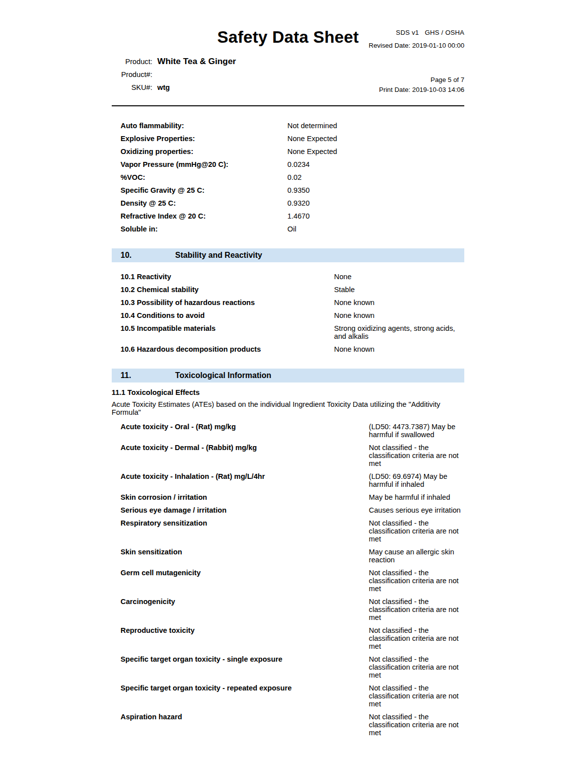SDS v1 GHS / OSHA
Revised Date: 2019-01-10 00:00
Safety Data Sheet
Product: White Tea & Ginger
Product#:
SKU#: wtg
Page 5 of 7
Print Date: 2019-10-03 14:06
| Auto flammability: | Not determined |
| Explosive Properties: | None Expected |
| Oxidizing properties: | None Expected |
| Vapor Pressure (mmHg@20 C): | 0.0234 |
| %VOC: | 0.02 |
| Specific Gravity @ 25 C: | 0.9350 |
| Density @ 25 C: | 0.9320 |
| Refractive Index @ 20 C: | 1.4670 |
| Soluble in: | Oil |
10. Stability and Reactivity
| 10.1 Reactivity | None |
| 10.2 Chemical stability | Stable |
| 10.3 Possibility of hazardous reactions | None known |
| 10.4 Conditions to avoid | None known |
| 10.5 Incompatible materials | Strong oxidizing agents, strong acids, and alkalis |
| 10.6 Hazardous decomposition products | None known |
11. Toxicological Information
11.1 Toxicological Effects
Acute Toxicity Estimates (ATEs) based on the individual Ingredient Toxicity Data utilizing the "Additivity Formula"
| Acute toxicity - Oral - (Rat) mg/kg | (LD50: 4473.7387) May be harmful if swallowed |
| Acute toxicity - Dermal - (Rabbit) mg/kg | Not classified - the classification criteria are not met |
| Acute toxicity - Inhalation - (Rat) mg/L/4hr | (LD50: 69.6974) May be harmful if inhaled |
| Skin corrosion / irritation | May be harmful if inhaled |
| Serious eye damage / irritation | Causes serious eye irritation |
| Respiratory sensitization | Not classified - the classification criteria are not met |
| Skin sensitization | May cause an allergic skin reaction |
| Germ cell mutagenicity | Not classified - the classification criteria are not met |
| Carcinogenicity | Not classified - the classification criteria are not met |
| Reproductive toxicity | Not classified - the classification criteria are not met |
| Specific target organ toxicity - single exposure | Not classified - the classification criteria are not met |
| Specific target organ toxicity - repeated exposure | Not classified - the classification criteria are not met |
| Aspiration hazard | Not classified - the classification criteria are not met |